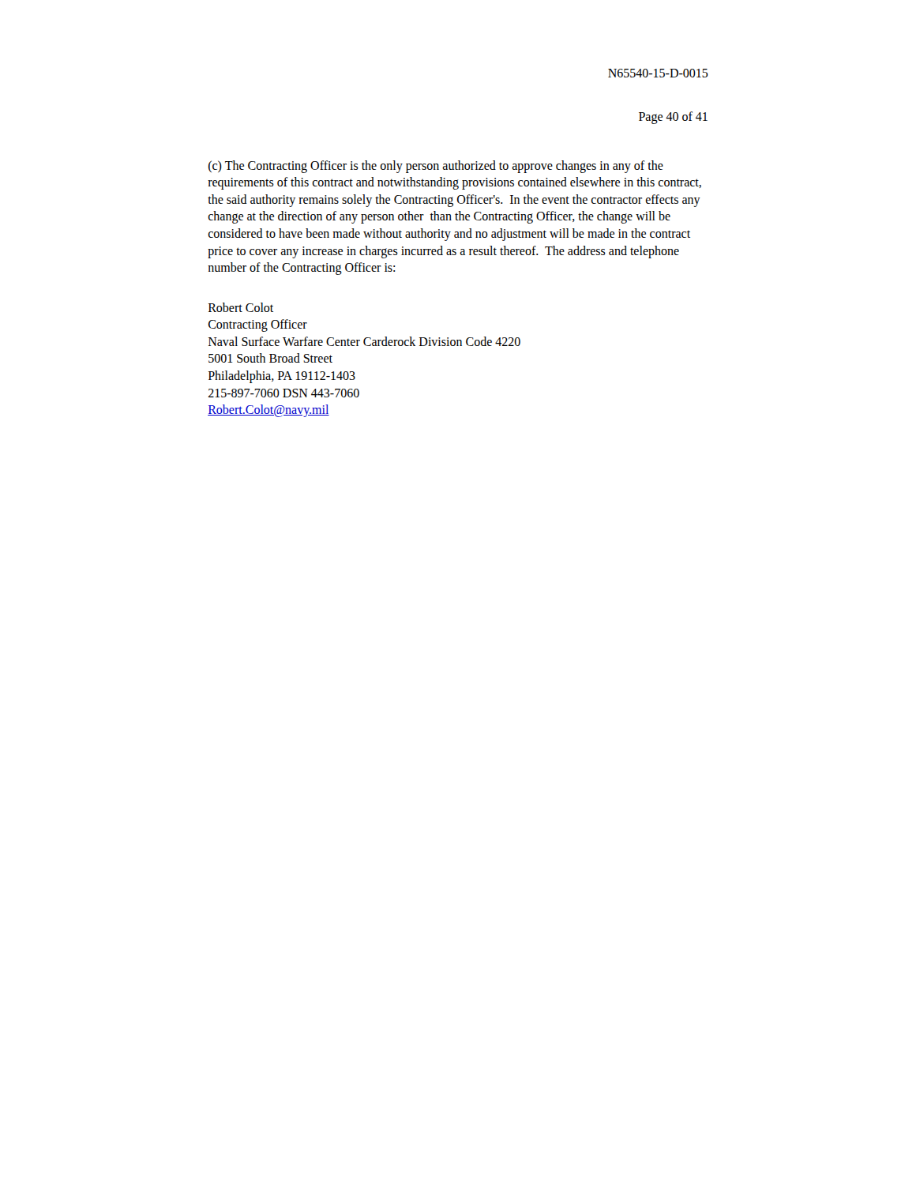N65540-15-D-0015
Page 40 of 41
(c) The Contracting Officer is the only person authorized to approve changes in any of the requirements of this contract and notwithstanding provisions contained elsewhere in this contract, the said authority remains solely the Contracting Officer's. In the event the contractor effects any change at the direction of any person other than the Contracting Officer, the change will be considered to have been made without authority and no adjustment will be made in the contract price to cover any increase in charges incurred as a result thereof. The address and telephone number of the Contracting Officer is:
Robert Colot
Contracting Officer
Naval Surface Warfare Center Carderock Division Code 4220
5001 South Broad Street
Philadelphia, PA 19112-1403
215-897-7060 DSN 443-7060
Robert.Colot@navy.mil